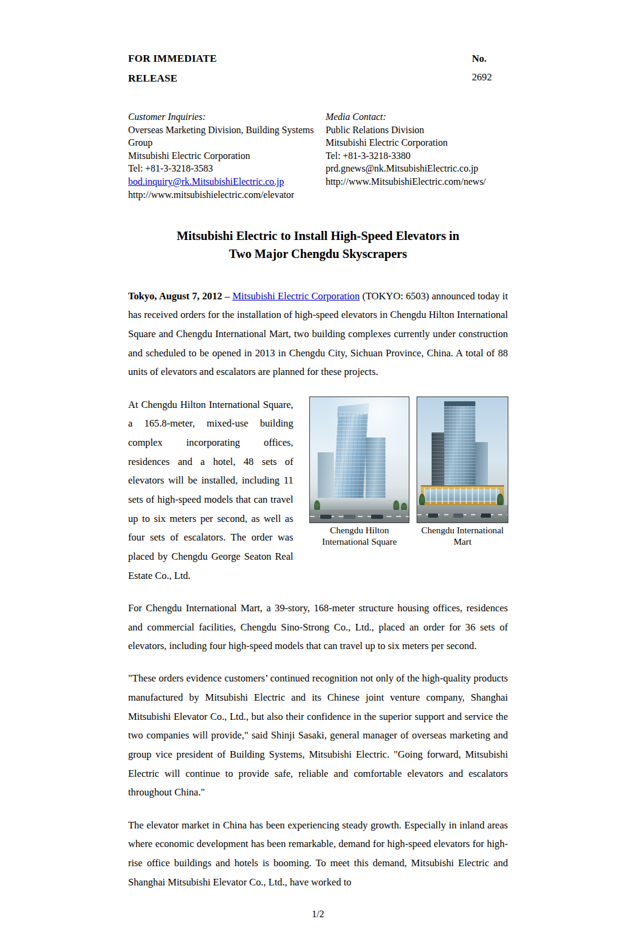FOR IMMEDIATE RELEASE
No. 2692
| Customer Inquiries: Overseas Marketing Division, Building Systems Group Mitsubishi Electric Corporation Tel: +81-3-3218-3583 bod.inquiry@rk.MitsubishiElectric.co.jp http://www.mitsubishielectric.com/elevator | Media Contact: Public Relations Division Mitsubishi Electric Corporation Tel: +81-3-3218-3380 prd.gnews@nk.MitsubishiElectric.co.jp http://www.MitsubishiElectric.com/news/ |
Mitsubishi Electric to Install High-Speed Elevators in
Two Major Chengdu Skyscrapers
Tokyo, August 7, 2012 – Mitsubishi Electric Corporation (TOKYO: 6503) announced today it has received orders for the installation of high-speed elevators in Chengdu Hilton International Square and Chengdu International Mart, two building complexes currently under construction and scheduled to be opened in 2013 in Chengdu City, Sichuan Province, China. A total of 88 units of elevators and escalators are planned for these projects.
Chengdu Hilton
International Square
Chengdu International Mart
At Chengdu Hilton International Square, a 165.8-meter, mixed-use building complex incorporating offices, residences and a hotel, 48 sets of elevators will be installed, including 11 sets of high-speed models that can travel up to six meters per second, as well as four sets of escalators. The order was placed by Chengdu George Seaton Real Estate Co., Ltd.
For Chengdu International Mart, a 39-story, 168-meter structure housing offices, residences and commercial facilities, Chengdu Sino-Strong Co., Ltd., placed an order for 36 sets of elevators, including four high-speed models that can travel up to six meters per second.
"These orders evidence customers’ continued recognition not only of the high-quality products manufactured by Mitsubishi Electric and its Chinese joint venture company, Shanghai Mitsubishi Elevator Co., Ltd., but also their confidence in the superior support and service the two companies will provide," said Shinji Sasaki, general manager of overseas marketing and group vice president of Building Systems, Mitsubishi Electric. "Going forward, Mitsubishi Electric will continue to provide safe, reliable and comfortable elevators and escalators throughout China."
The elevator market in China has been experiencing steady growth. Especially in inland areas where economic development has been remarkable, demand for high-speed elevators for high-rise office buildings and hotels is booming. To meet this demand, Mitsubishi Electric and Shanghai Mitsubishi Elevator Co., Ltd., have worked to
1/2